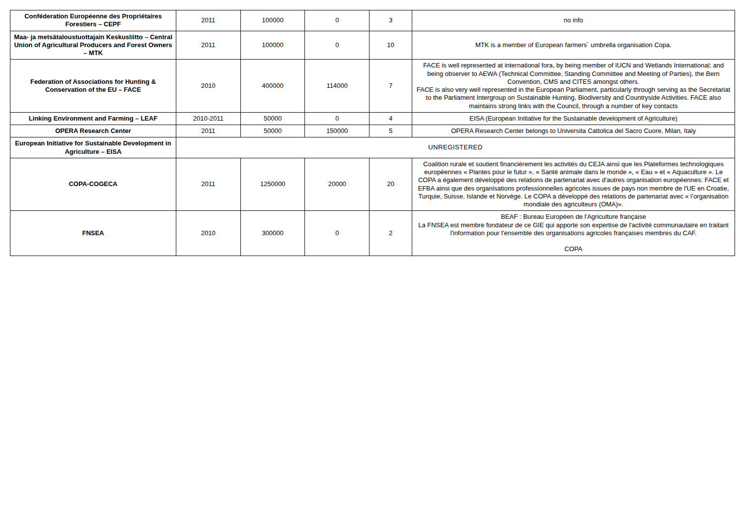| Conféderation Européenne des Propriétaires Forestiers – CEPF | 2011 | 100000 | 0 | 3 | no info |
| Maa- ja metsätaloustuottajain Keskusliitto – Central Union of Agricultural Producers and Forest Owners – MTK | 2011 | 100000 | 0 | 10 | MTK is a member of European farmers´ umbrella organisation Copa. |
| Federation of Associations for Hunting & Conservation of the EU – FACE | 2010 | 400000 | 114000 | 7 | FACE is well represented at international fora, by being member of IUCN and Wetlands International; and being observer to AEWA (Technical Committee, Standing Committee and Meeting of Parties), the Bern Convention, CMS and CITES amongst others. FACE is also very well represented in the European Parliament, particularly through serving as the Secretariat to the Parliament Intergroup on Sustainable Hunting, Biodiversity and Countryside Activities. FACE also maintains strong links with the Council, through a number of key contacts |
| Linking Environment and Farming – LEAF | 2010-2011 | 50000 | 0 | 4 | EISA (European Initiative for the Sustainable development of Agriculture) |
| OPERA Research Center | 2011 | 50000 | 150000 | 5 | OPERA Research Center belongs to Universita Cattolica del Sacro Cuore, Milan, Italy |
| European Initiative for Sustainable Development in Agriculture – EISA | UNREGISTERED |
| COPA-COGECA | 2011 | 1250000 | 20000 | 20 | Coalition rurale et soutient financièrement les activités du CEJA ainsi que les Plateformes technologiques européennes « Plantes pour le futur », « Santé animale dans le monde », « Eau » et « Aquaculture ». Le COPA a également développé des relations de partenariat avec d'autres organisation européennes: FACE et EFBA ainsi que des organisations professionnelles agricoles issues de pays non membre de l'UE en Croatie, Turquie, Suisse, Islande et Norvège. Le COPA a développé des relations de partenariat avec « l’organisation mondiale des agriculteurs (OMA)». |
| FNSEA | 2010 | 300000 | 0 | 2 | BEAF : Bureau Européen de l'Agriculture française La FNSEA est membre fondateur de ce GIE qui apporte son expertise de l'activité communautaire en traitant l'information pour l'ensemble des organisations agricoles françaises membres du CAF. COPA |